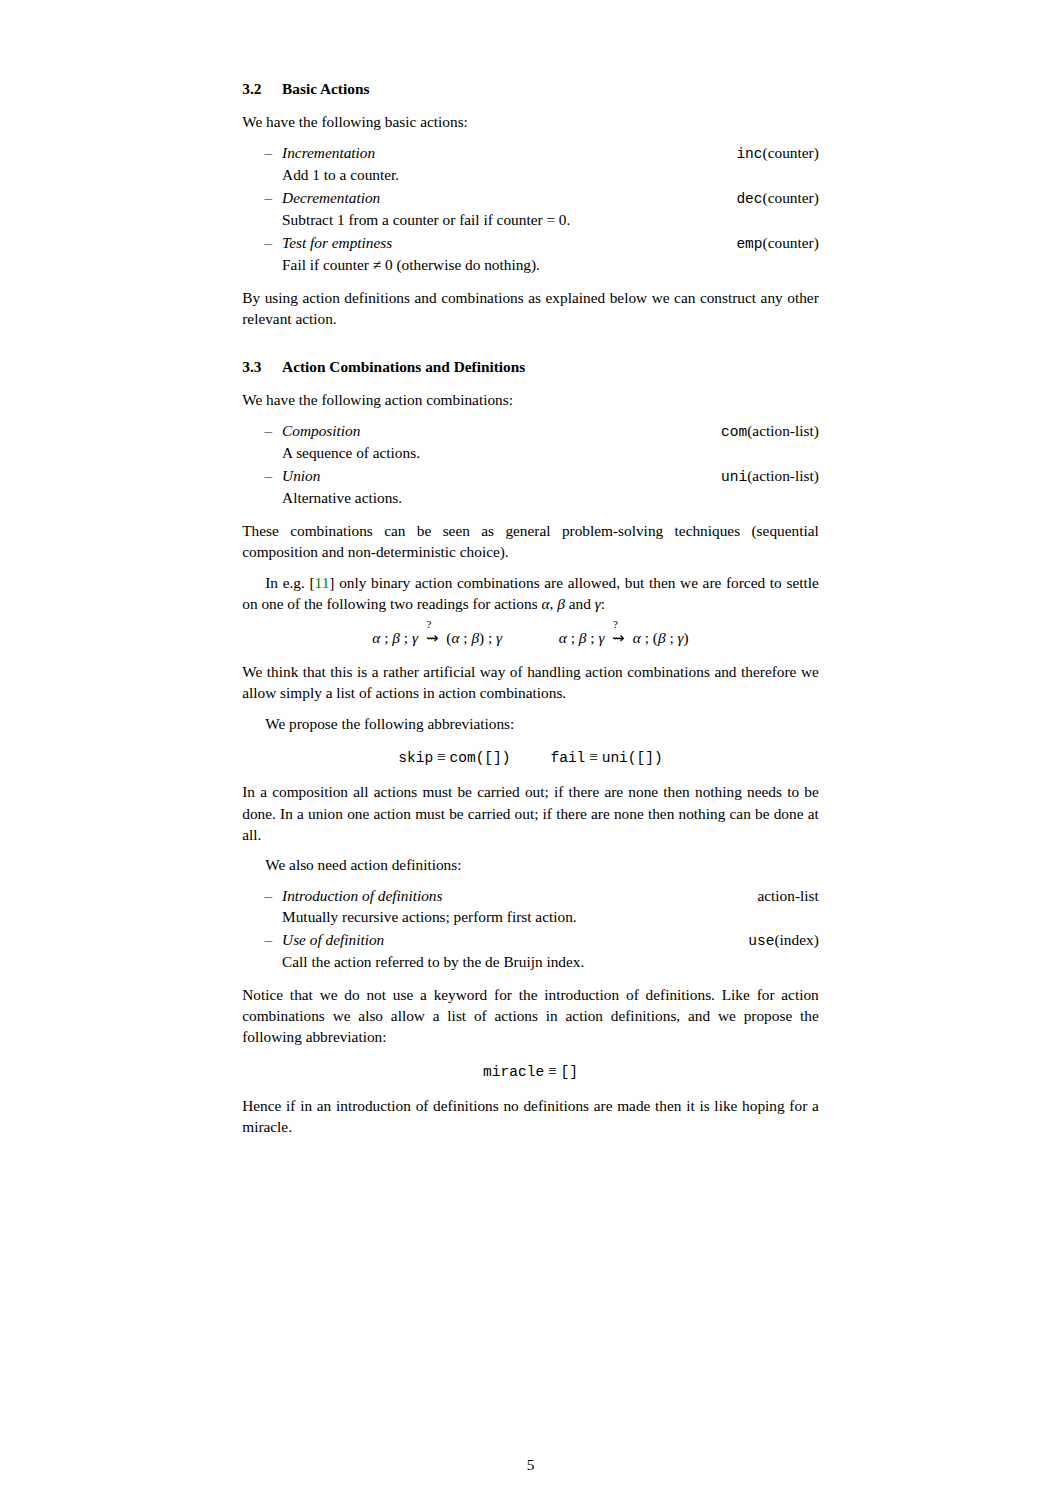3.2 Basic Actions
We have the following basic actions:
–Incrementation inc(counter)
Add 1 to a counter.
–Decrementation dec(counter)
Subtract 1 from a counter or fail if counter = 0.
–Test for emptiness emp(counter)
Fail if counter ≠ 0 (otherwise do nothing).
By using action definitions and combinations as explained below we can construct any other relevant action.
3.3 Action Combinations and Definitions
We have the following action combinations:
–Composition com(action-list)
A sequence of actions.
–Union uni(action-list)
Alternative actions.
These combinations can be seen as general problem-solving techniques (sequential composition and non-deterministic choice).
In e.g. [11] only binary action combinations are allowed, but then we are forced to settle on one of the following two readings for actions α, β and γ:
α ; β ; γ ?⇝ (α ; β) ; γ α ; β ; γ ?⇝ α ; (β ; γ)
We think that this is a rather artificial way of handling action combinations and therefore we allow simply a list of actions in action combinations.
We propose the following abbreviations:
skip ≡ com([]) fail ≡ uni([])
In a composition all actions must be carried out; if there are none then nothing needs to be done. In a union one action must be carried out; if there are none then nothing can be done at all.
We also need action definitions:
–Introduction of definitions action-list
Mutually recursive actions; perform first action.
–Use of definition use(index)
Call the action referred to by the de Bruijn index.
Notice that we do not use a keyword for the introduction of definitions. Like for action combinations we also allow a list of actions in action definitions, and we propose the following abbreviation:
miracle ≡ []
Hence if in an introduction of definitions no definitions are made then it is like hoping for a miracle.
5